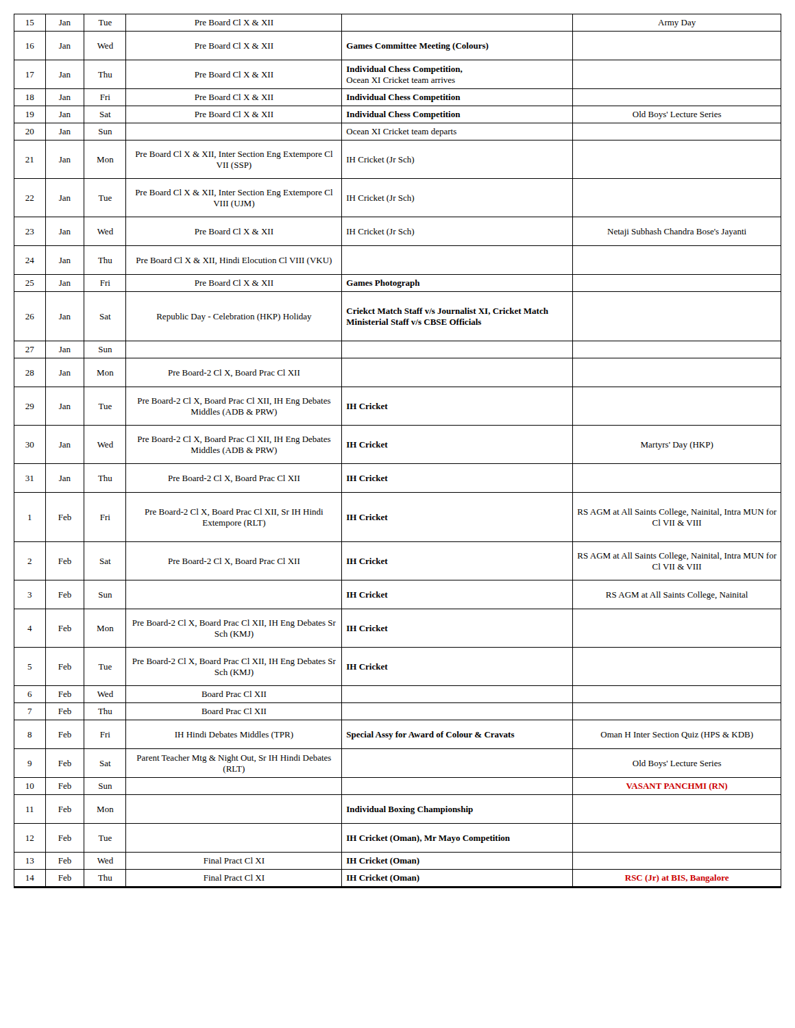| 15 | Jan | Tue | Pre Board Cl X & XII | | Army Day |
| 16 | Jan | Wed | Pre Board Cl X & XII | Games Committee Meeting (Colours) | |
| 17 | Jan | Thu | Pre Board Cl X & XII | Individual Chess Competition, Ocean XI Cricket team arrives | |
| 18 | Jan | Fri | Pre Board Cl X & XII | Individual Chess Competition | |
| 19 | Jan | Sat | Pre Board Cl X & XII | Individual Chess Competition | Old Boys' Lecture Series |
| 20 | Jan | Sun | | Ocean XI Cricket team departs | |
| 21 | Jan | Mon | Pre Board Cl X & XII, Inter Section Eng Extempore Cl VII (SSP) | IH Cricket (Jr Sch) | |
| 22 | Jan | Tue | Pre Board Cl X & XII, Inter Section Eng Extempore Cl VIII (UJM) | IH Cricket (Jr Sch) | |
| 23 | Jan | Wed | Pre Board Cl X & XII | IH Cricket (Jr Sch) | Netaji Subhash Chandra Bose's Jayanti |
| 24 | Jan | Thu | Pre Board Cl X & XII, Hindi Elocution Cl VIII (VKU) | | |
| 25 | Jan | Fri | Pre Board Cl X & XII | Games Photograph | |
| 26 | Jan | Sat | Republic Day - Celebration (HKP) Holiday | Criekct Match Staff v/s Journalist XI, Cricket Match Ministerial Staff v/s CBSE Officials | |
| 27 | Jan | Sun | | | |
| 28 | Jan | Mon | Pre Board-2 Cl X, Board Prac Cl XII | | |
| 29 | Jan | Tue | Pre Board-2 Cl X, Board Prac Cl XII, IH Eng Debates Middles (ADB & PRW) | IH Cricket | |
| 30 | Jan | Wed | Pre Board-2 Cl X, Board Prac Cl XII, IH Eng Debates Middles (ADB & PRW) | IH Cricket | Martyrs' Day (HKP) |
| 31 | Jan | Thu | Pre Board-2 Cl X, Board Prac Cl XII | IH Cricket | |
| 1 | Feb | Fri | Pre Board-2 Cl X, Board Prac Cl XII, Sr IH Hindi Extempore (RLT) | IH Cricket | RS AGM at All Saints College, Nainital, Intra MUN for Cl VII & VIII |
| 2 | Feb | Sat | Pre Board-2 Cl X, Board Prac Cl XII | IH Cricket | RS AGM at All Saints College, Nainital, Intra MUN for Cl VII & VIII |
| 3 | Feb | Sun | | IH Cricket | RS AGM at All Saints College, Nainital |
| 4 | Feb | Mon | Pre Board-2 Cl X, Board Prac Cl XII, IH Eng Debates Sr Sch (KMJ) | IH Cricket | |
| 5 | Feb | Tue | Pre Board-2 Cl X, Board Prac Cl XII, IH Eng Debates Sr Sch (KMJ) | IH Cricket | |
| 6 | Feb | Wed | Board Prac Cl XII | | |
| 7 | Feb | Thu | Board Prac Cl XII | | |
| 8 | Feb | Fri | IH Hindi Debates Middles (TPR) | Special Assy for Award of Colour & Cravats | Oman H Inter Section Quiz (HPS & KDB) |
| 9 | Feb | Sat | Parent Teacher Mtg & Night Out, Sr IH Hindi Debates (RLT) | | Old Boys' Lecture Series |
| 10 | Feb | Sun | | | VASANT PANCHMI (RN) |
| 11 | Feb | Mon | | Individual Boxing Championship | |
| 12 | Feb | Tue | | IH Cricket (Oman), Mr Mayo Competition | |
| 13 | Feb | Wed | Final Pract Cl XI | IH Cricket (Oman) | |
| 14 | Feb | Thu | Final Pract Cl XI | IH Cricket (Oman) | RSC (Jr) at BIS, Bangalore |